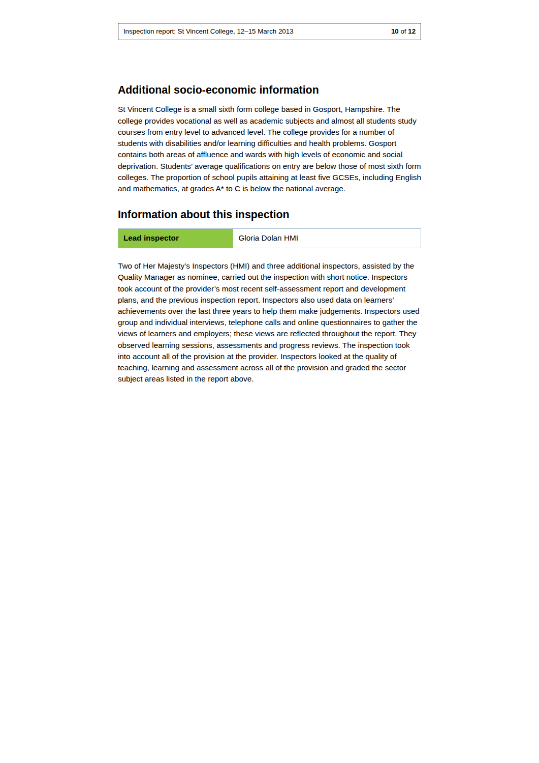Inspection report: St Vincent College, 12–15 March 2013 10 of 12
Additional socio-economic information
St Vincent College is a small sixth form college based in Gosport, Hampshire. The college provides vocational as well as academic subjects and almost all students study courses from entry level to advanced level. The college provides for a number of students with disabilities and/or learning difficulties and health problems. Gosport contains both areas of affluence and wards with high levels of economic and social deprivation. Students’ average qualifications on entry are below those of most sixth form colleges. The proportion of school pupils attaining at least five GCSEs, including English and mathematics, at grades A* to C is below the national average.
Information about this inspection
| Lead inspector | Gloria Dolan HMI |
Two of Her Majesty’s Inspectors (HMI) and three additional inspectors, assisted by the Quality Manager as nominee, carried out the inspection with short notice. Inspectors took account of the provider’s most recent self-assessment report and development plans, and the previous inspection report. Inspectors also used data on learners’ achievements over the last three years to help them make judgements. Inspectors used group and individual interviews, telephone calls and online questionnaires to gather the views of learners and employers; these views are reflected throughout the report. They observed learning sessions, assessments and progress reviews. The inspection took into account all of the provision at the provider. Inspectors looked at the quality of teaching, learning and assessment across all of the provision and graded the sector subject areas listed in the report above.